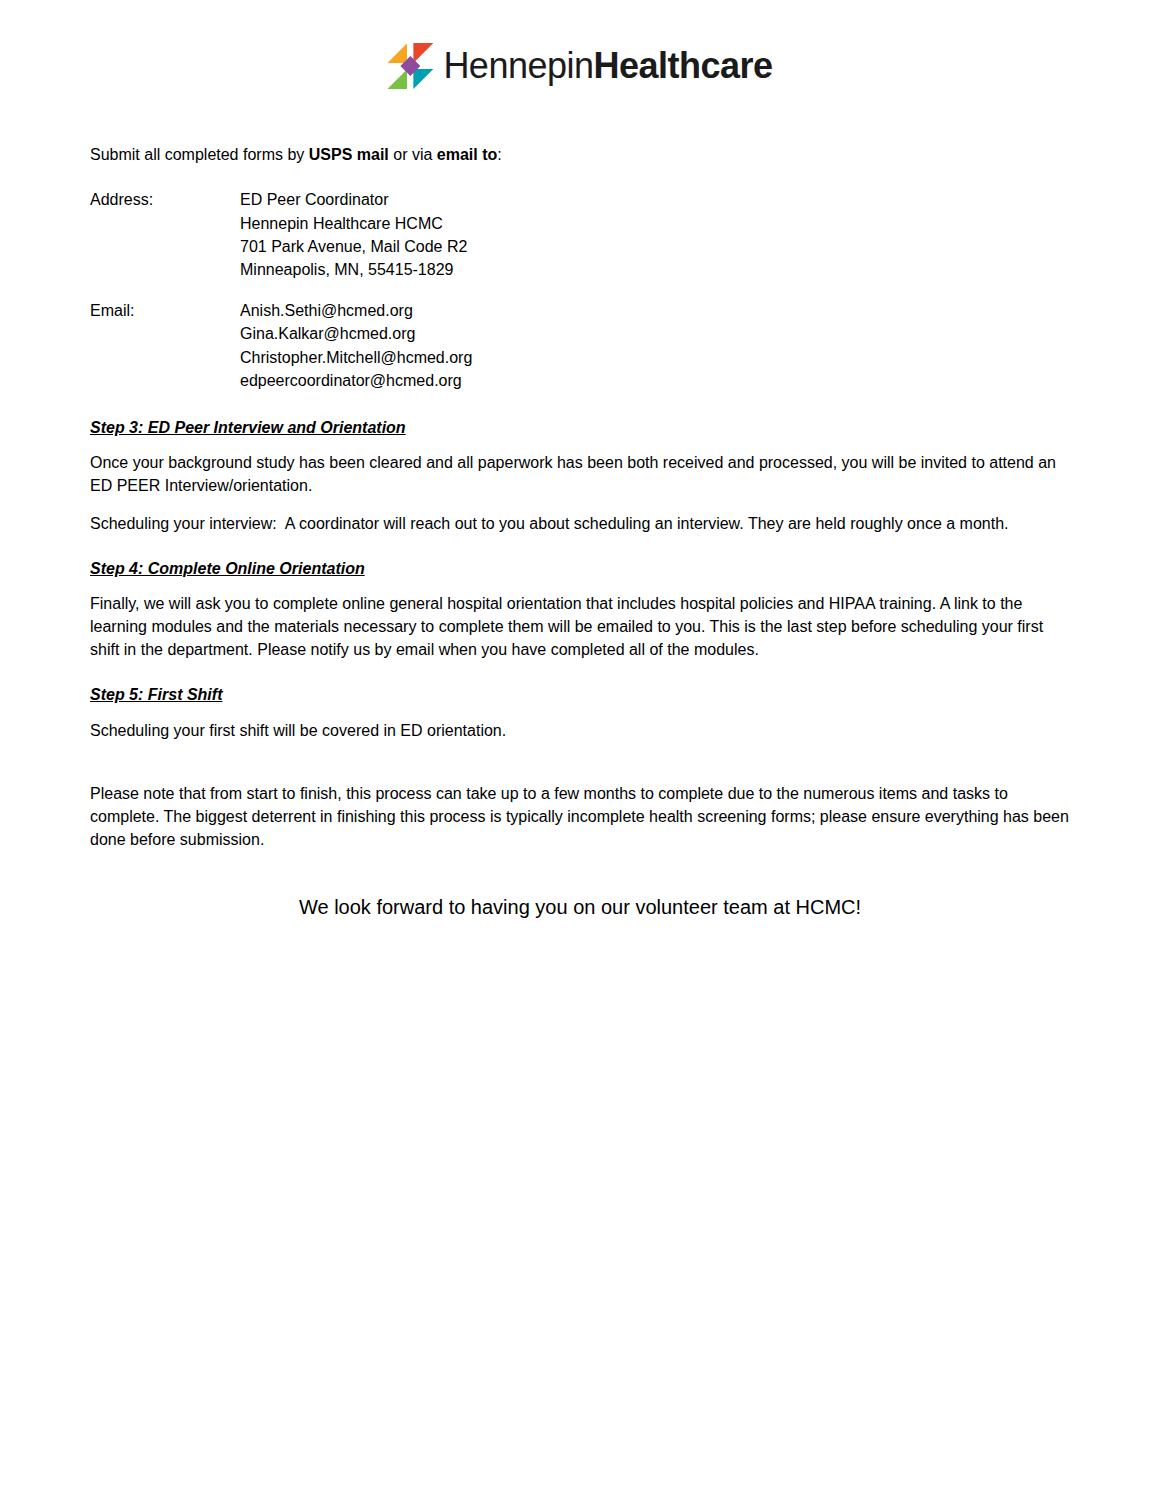HennepinHealthcare
Submit all completed forms by USPS mail or via email to:
| Address: | ED Peer Coordinator Hennepin Healthcare HCMC 701 Park Avenue, Mail Code R2 Minneapolis, MN, 55415-1829 |
| Email: | Anish.Sethi@hcmed.org Gina.Kalkar@hcmed.org Christopher.Mitchell@hcmed.org edpeercoordinator@hcmed.org |
Step 3: ED Peer Interview and Orientation
Once your background study has been cleared and all paperwork has been both received and processed, you will be invited to attend an ED PEER Interview/orientation.
Scheduling your interview: A coordinator will reach out to you about scheduling an interview. They are held roughly once a month.
Step 4: Complete Online Orientation
Finally, we will ask you to complete online general hospital orientation that includes hospital policies and HIPAA training. A link to the learning modules and the materials necessary to complete them will be emailed to you. This is the last step before scheduling your first shift in the department. Please notify us by email when you have completed all of the modules.
Step 5: First Shift
Scheduling your first shift will be covered in ED orientation.
Please note that from start to finish, this process can take up to a few months to complete due to the numerous items and tasks to complete. The biggest deterrent in finishing this process is typically incomplete health screening forms; please ensure everything has been done before submission.
We look forward to having you on our volunteer team at HCMC!